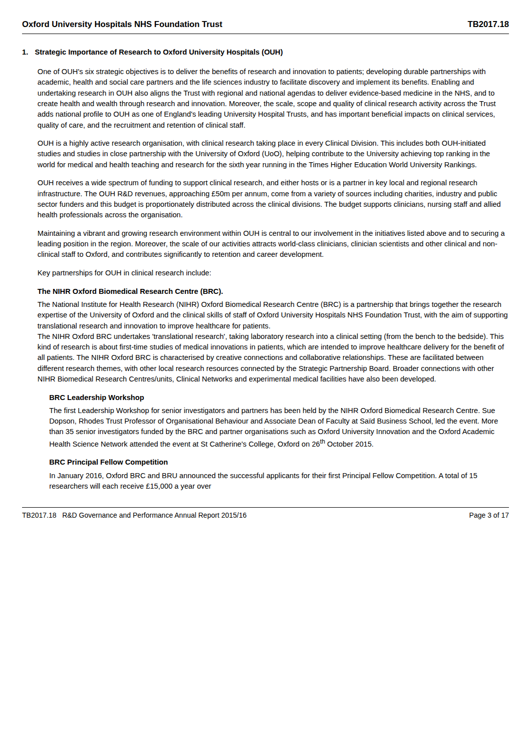Oxford University Hospitals NHS Foundation Trust TB2017.18
1. Strategic Importance of Research to Oxford University Hospitals (OUH)
One of OUH's six strategic objectives is to deliver the benefits of research and innovation to patients; developing durable partnerships with academic, health and social care partners and the life sciences industry to facilitate discovery and implement its benefits. Enabling and undertaking research in OUH also aligns the Trust with regional and national agendas to deliver evidence-based medicine in the NHS, and to create health and wealth through research and innovation. Moreover, the scale, scope and quality of clinical research activity across the Trust adds national profile to OUH as one of England's leading University Hospital Trusts, and has important beneficial impacts on clinical services, quality of care, and the recruitment and retention of clinical staff.
OUH is a highly active research organisation, with clinical research taking place in every Clinical Division. This includes both OUH-initiated studies and studies in close partnership with the University of Oxford (UoO), helping contribute to the University achieving top ranking in the world for medical and health teaching and research for the sixth year running in the Times Higher Education World University Rankings.
OUH receives a wide spectrum of funding to support clinical research, and either hosts or is a partner in key local and regional research infrastructure. The OUH R&D revenues, approaching £50m per annum, come from a variety of sources including charities, industry and public sector funders and this budget is proportionately distributed across the clinical divisions. The budget supports clinicians, nursing staff and allied health professionals across the organisation.
Maintaining a vibrant and growing research environment within OUH is central to our involvement in the initiatives listed above and to securing a leading position in the region. Moreover, the scale of our activities attracts world-class clinicians, clinician scientists and other clinical and non-clinical staff to Oxford, and contributes significantly to retention and career development.
Key partnerships for OUH in clinical research include:
The NIHR Oxford Biomedical Research Centre (BRC).
The National Institute for Health Research (NIHR) Oxford Biomedical Research Centre (BRC) is a partnership that brings together the research expertise of the University of Oxford and the clinical skills of staff of Oxford University Hospitals NHS Foundation Trust, with the aim of supporting translational research and innovation to improve healthcare for patients.
The NIHR Oxford BRC undertakes 'translational research', taking laboratory research into a clinical setting (from the bench to the bedside). This kind of research is about first-time studies of medical innovations in patients, which are intended to improve healthcare delivery for the benefit of all patients. The NIHR Oxford BRC is characterised by creative connections and collaborative relationships. These are facilitated between different research themes, with other local research resources connected by the Strategic Partnership Board. Broader connections with other NIHR Biomedical Research Centres/units, Clinical Networks and experimental medical facilities have also been developed.
BRC Leadership Workshop
The first Leadership Workshop for senior investigators and partners has been held by the NIHR Oxford Biomedical Research Centre. Sue Dopson, Rhodes Trust Professor of Organisational Behaviour and Associate Dean of Faculty at Saïd Business School, led the event. More than 35 senior investigators funded by the BRC and partner organisations such as Oxford University Innovation and the Oxford Academic Health Science Network attended the event at St Catherine's College, Oxford on 26th October 2015.
BRC Principal Fellow Competition
In January 2016, Oxford BRC and BRU announced the successful applicants for their first Principal Fellow Competition. A total of 15 researchers will each receive £15,000 a year over
TB2017.18 R&D Governance and Performance Annual Report 2015/16 Page 3 of 17